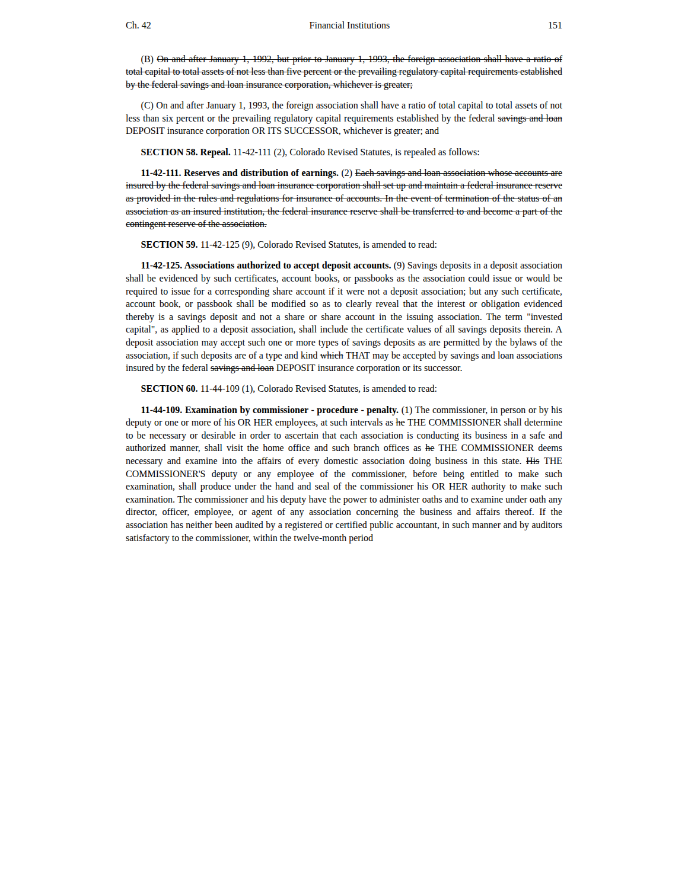Ch. 42
Financial Institutions
151
(B) On and after January 1, 1992, but prior to January 1, 1993, the foreign association shall have a ratio of total capital to total assets of not less than five percent or the prevailing regulatory capital requirements established by the federal savings and loan insurance corporation, whichever is greater;
(C) On and after January 1, 1993, the foreign association shall have a ratio of total capital to total assets of not less than six percent or the prevailing regulatory capital requirements established by the federal savings and loan DEPOSIT insurance corporation OR ITS SUCCESSOR, whichever is greater; and
SECTION 58. Repeal. 11-42-111 (2), Colorado Revised Statutes, is repealed as follows:
11-42-111. Reserves and distribution of earnings. (2) Each savings and loan association whose accounts are insured by the federal savings and loan insurance corporation shall set up and maintain a federal insurance reserve as provided in the rules and regulations for insurance of accounts. In the event of termination of the status of an association as an insured institution, the federal insurance reserve shall be transferred to and become a part of the contingent reserve of the association.
SECTION 59. 11-42-125 (9), Colorado Revised Statutes, is amended to read:
11-42-125. Associations authorized to accept deposit accounts. (9) Savings deposits in a deposit association shall be evidenced by such certificates, account books, or passbooks as the association could issue or would be required to issue for a corresponding share account if it were not a deposit association; but any such certificate, account book, or passbook shall be modified so as to clearly reveal that the interest or obligation evidenced thereby is a savings deposit and not a share or share account in the issuing association. The term "invested capital", as applied to a deposit association, shall include the certificate values of all savings deposits therein. A deposit association may accept such one or more types of savings deposits as are permitted by the bylaws of the association, if such deposits are of a type and kind which THAT may be accepted by savings and loan associations insured by the federal savings and loan DEPOSIT insurance corporation or its successor.
SECTION 60. 11-44-109 (1), Colorado Revised Statutes, is amended to read:
11-44-109. Examination by commissioner - procedure - penalty. (1) The commissioner, in person or by his deputy or one or more of his OR HER employees, at such intervals as he THE COMMISSIONER shall determine to be necessary or desirable in order to ascertain that each association is conducting its business in a safe and authorized manner, shall visit the home office and such branch offices as he THE COMMISSIONER deems necessary and examine into the affairs of every domestic association doing business in this state. His THE COMMISSIONER'S deputy or any employee of the commissioner, before being entitled to make such examination, shall produce under the hand and seal of the commissioner his OR HER authority to make such examination. The commissioner and his deputy have the power to administer oaths and to examine under oath any director, officer, employee, or agent of any association concerning the business and affairs thereof. If the association has neither been audited by a registered or certified public accountant, in such manner and by auditors satisfactory to the commissioner, within the twelve-month period